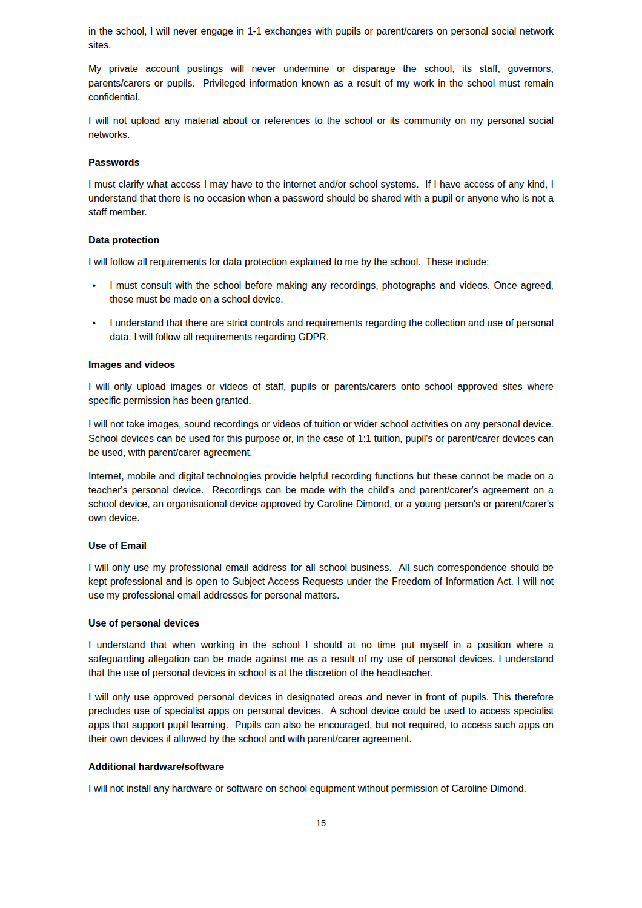in the school, I will never engage in 1-1 exchanges with pupils or parent/carers on personal social network sites.
My private account postings will never undermine or disparage the school, its staff, governors, parents/carers or pupils. Privileged information known as a result of my work in the school must remain confidential.
I will not upload any material about or references to the school or its community on my personal social networks.
Passwords
I must clarify what access I may have to the internet and/or school systems. If I have access of any kind, I understand that there is no occasion when a password should be shared with a pupil or anyone who is not a staff member.
Data protection
I will follow all requirements for data protection explained to me by the school. These include:
I must consult with the school before making any recordings, photographs and videos. Once agreed, these must be made on a school device.
I understand that there are strict controls and requirements regarding the collection and use of personal data. I will follow all requirements regarding GDPR.
Images and videos
I will only upload images or videos of staff, pupils or parents/carers onto school approved sites where specific permission has been granted.
I will not take images, sound recordings or videos of tuition or wider school activities on any personal device. School devices can be used for this purpose or, in the case of 1:1 tuition, pupil's or parent/carer devices can be used, with parent/carer agreement.
Internet, mobile and digital technologies provide helpful recording functions but these cannot be made on a teacher's personal device. Recordings can be made with the child's and parent/carer's agreement on a school device, an organisational device approved by Caroline Dimond, or a young person's or parent/carer's own device.
Use of Email
I will only use my professional email address for all school business. All such correspondence should be kept professional and is open to Subject Access Requests under the Freedom of Information Act. I will not use my professional email addresses for personal matters.
Use of personal devices
I understand that when working in the school I should at no time put myself in a position where a safeguarding allegation can be made against me as a result of my use of personal devices. I understand that the use of personal devices in school is at the discretion of the headteacher.
I will only use approved personal devices in designated areas and never in front of pupils. This therefore precludes use of specialist apps on personal devices. A school device could be used to access specialist apps that support pupil learning. Pupils can also be encouraged, but not required, to access such apps on their own devices if allowed by the school and with parent/carer agreement.
Additional hardware/software
I will not install any hardware or software on school equipment without permission of Caroline Dimond.
15